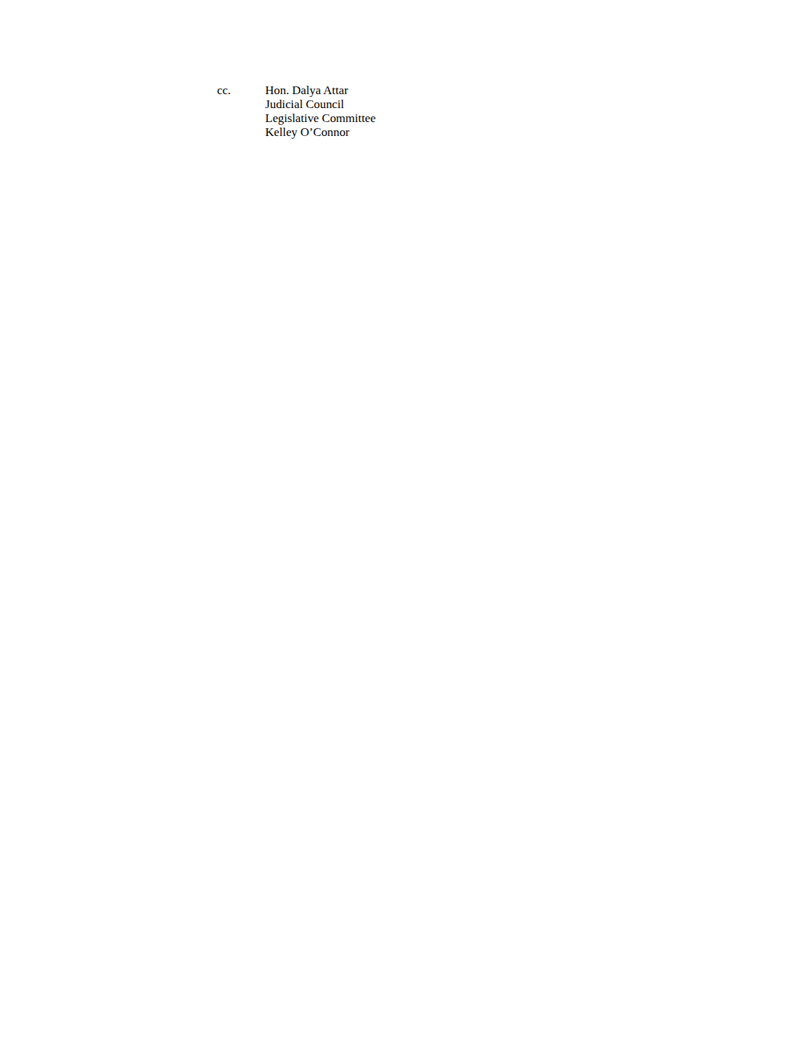cc.
Hon. Dalya Attar
Judicial Council
Legislative Committee
Kelley O’Connor